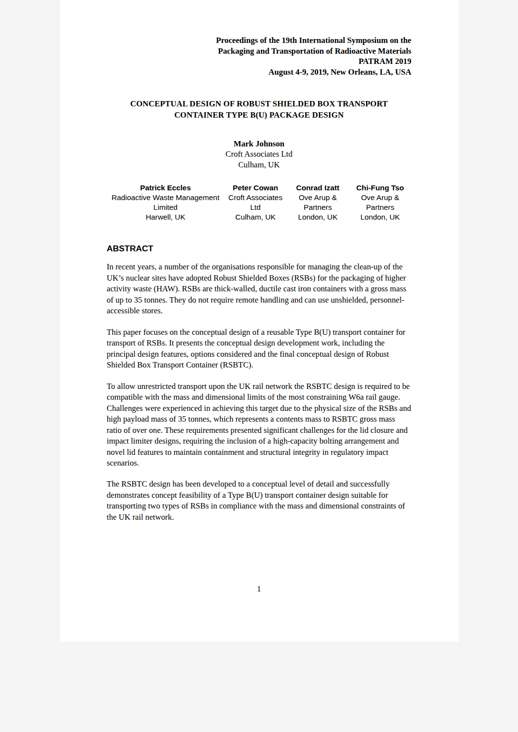Proceedings of the 19th International Symposium on the
Packaging and Transportation of Radioactive Materials
PATRAM 2019
August 4-9, 2019, New Orleans, LA, USA
Conceptual Design of Robust Shielded Box Transport Container Type B(U) Package Design
Mark Johnson
Croft Associates Ltd
Culham, UK
| Patrick Eccles Radioactive Waste Management Limited Harwell, UK | Peter Cowan Croft Associates Ltd Culham, UK | Conrad Izatt Ove Arup & Partners London, UK | Chi-Fung Tso Ove Arup & Partners London, UK |
ABSTRACT
In recent years, a number of the organisations responsible for managing the clean-up of the UK’s nuclear sites have adopted Robust Shielded Boxes (RSBs) for the packaging of higher activity waste (HAW). RSBs are thick-walled, ductile cast iron containers with a gross mass of up to 35 tonnes. They do not require remote handling and can use unshielded, personnel-accessible stores.
This paper focuses on the conceptual design of a reusable Type B(U) transport container for transport of RSBs. It presents the conceptual design development work, including the principal design features, options considered and the final conceptual design of Robust Shielded Box Transport Container (RSBTC).
To allow unrestricted transport upon the UK rail network the RSBTC design is required to be compatible with the mass and dimensional limits of the most constraining W6a rail gauge. Challenges were experienced in achieving this target due to the physical size of the RSBs and high payload mass of 35 tonnes, which represents a contents mass to RSBTC gross mass ratio of over one. These requirements presented significant challenges for the lid closure and impact limiter designs, requiring the inclusion of a high-capacity bolting arrangement and novel lid features to maintain containment and structural integrity in regulatory impact scenarios.
The RSBTC design has been developed to a conceptual level of detail and successfully demonstrates concept feasibility of a Type B(U) transport container design suitable for transporting two types of RSBs in compliance with the mass and dimensional constraints of the UK rail network.
1